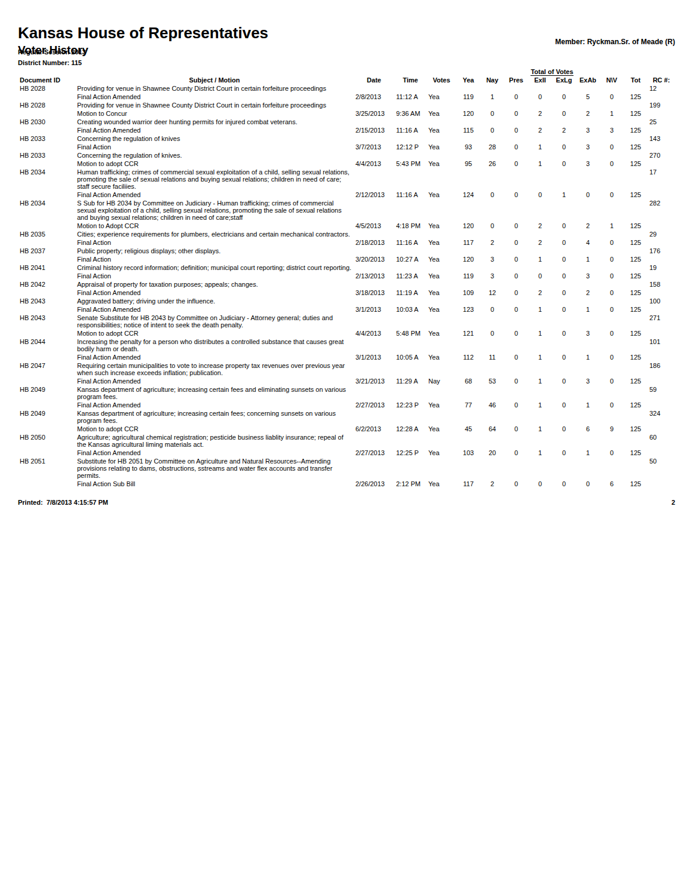Kansas House of Representatives
Voter History
Member: Ryckman.Sr. of Meade (R)
Regular Session 2013
District Number: 115
| | Total of Votes | |
| --- | --- | --- |
| Document ID | Subject / Motion | Date | Time | Votes | Yea | Nay | Pres | ExII | ExLg | ExAb | N\V | Tot | RC #: |
| HB 2028 | Providing for venue in Shawnee County District Court in certain forfeiture proceedings | | | | | 12 |
| | Final Action Amended | 2/8/2013 | 11:12 A | Yea | 119 | 1 | 0 | 0 | 0 | 5 | 0 | 125 | |
| HB 2028 | Providing for venue in Shawnee County District Court in certain forfeiture proceedings | | | | | 199 |
| | Motion to Concur | 3/25/2013 | 9:36 AM | Yea | 120 | 0 | 0 | 2 | 0 | 2 | 1 | 125 | |
| HB 2030 | Creating wounded warrior deer hunting permits for injured combat veterans. | | | | | 25 |
| | Final Action Amended | 2/15/2013 | 11:16 A | Yea | 115 | 0 | 0 | 2 | 2 | 3 | 3 | 125 | |
| HB 2033 | Concerning the regulation of knives | | | | | 143 |
| | Final Action | 3/7/2013 | 12:12 P | Yea | 93 | 28 | 0 | 1 | 0 | 3 | 0 | 125 | |
| HB 2033 | Concerning the regulation of knives. | | | | | 270 |
| | Motion to adopt CCR | 4/4/2013 | 5:43 PM | Yea | 95 | 26 | 0 | 1 | 0 | 3 | 0 | 125 | |
| HB 2034 | Human trafficking; crimes of commercial sexual exploitation of a child, selling sexual relations, promoting the sale of sexual relations and buying sexual relations; children in need of care; staff secure faciliies. | | | | | 17 |
| | Final Action Amended | 2/12/2013 | 11:16 A | Yea | 124 | 0 | 0 | 0 | 1 | 0 | 0 | 125 | |
| HB 2034 | S Sub for HB 2034 by Committee on Judiciary - Human trafficking; crimes of commercial sexual exploitation of a child, selling sexual relations, promoting the sale of sexual relations and buying sexual relations; children in need of care;staff | | | | | 282 |
| | Motion to Adopt CCR | 4/5/2013 | 4:18 PM | Yea | 120 | 0 | 0 | 2 | 0 | 2 | 1 | 125 | |
| HB 2035 | Cities; experience requirements for plumbers, electricians and certain mechanical contractors. | | | | | 29 |
| | Final Action | 2/18/2013 | 11:16 A | Yea | 117 | 2 | 0 | 2 | 0 | 4 | 0 | 125 | |
| HB 2037 | Public property; religious displays; other displays. | | | | | 176 |
| | Final Action | 3/20/2013 | 10:27 A | Yea | 120 | 3 | 0 | 1 | 0 | 1 | 0 | 125 | |
| HB 2041 | Criminal history record information; definition; municipal court reporting; district court reporting. | | | | | 19 |
| | Final Action | 2/13/2013 | 11:23 A | Yea | 119 | 3 | 0 | 0 | 0 | 3 | 0 | 125 | |
| HB 2042 | Appraisal of property for taxation purposes; appeals; changes. | | | | | 158 |
| | Final Action Amended | 3/18/2013 | 11:19 A | Yea | 109 | 12 | 0 | 2 | 0 | 2 | 0 | 125 | |
| HB 2043 | Aggravated battery; driving under the influence. | | | | | 100 |
| | Final Action Amended | 3/1/2013 | 10:03 A | Yea | 123 | 0 | 0 | 1 | 0 | 1 | 0 | 125 | |
| HB 2043 | Senate Substitute for HB 2043 by Committee on Judiciary - Attorney general; duties and responsibilities; notice of intent to seek the death penalty. | | | | | 271 |
| | Motion to adopt CCR | 4/4/2013 | 5:48 PM | Yea | 121 | 0 | 0 | 1 | 0 | 3 | 0 | 125 | |
| HB 2044 | Increasing the penalty for a person who distributes a controlled substance that causes great bodily harm or death. | | | | | 101 |
| | Final Action Amended | 3/1/2013 | 10:05 A | Yea | 112 | 11 | 0 | 1 | 0 | 1 | 0 | 125 | |
| HB 2047 | Requiring certain municipalities to vote to increase property tax revenues over previous year when such increase exceeds inflation; publication. | | | | | 186 |
| | Final Action Amended | 3/21/2013 | 11:29 A | Nay | 68 | 53 | 0 | 1 | 0 | 3 | 0 | 125 | |
| HB 2049 | Kansas department of agriculture; increasing certain fees and eliminating sunsets on various program fees. | | | | | 59 |
| | Final Action Amended | 2/27/2013 | 12:23 P | Yea | 77 | 46 | 0 | 1 | 0 | 1 | 0 | 125 | |
| HB 2049 | Kansas department of agriculture; increasing certain fees; concerning sunsets on various program fees. | | | | | 324 |
| | Motion to adopt CCR | 6/2/2013 | 12:28 A | Yea | 45 | 64 | 0 | 1 | 0 | 6 | 9 | 125 | |
| HB 2050 | Agriculture; agricultural chemical registration; pesticide business liablity insurance; repeal of the Kansas agricultural liming materials act. | | | | | 60 |
| | Final Action Amended | 2/27/2013 | 12:25 P | Yea | 103 | 20 | 0 | 1 | 0 | 1 | 0 | 125 | |
| HB 2051 | Substitute for HB 2051 by Committee on Agriculture and Natural Resources--Amending provisions relating to dams, obstructions, sstreams and water flex accounts and transfer permits. | | | | | 50 |
| | Final Action Sub Bill | 2/26/2013 | 2:12 PM | Yea | 117 | 2 | 0 | 0 | 0 | 0 | 6 | 125 | |
Printed: 7/8/2013 4:15:57 PM
2